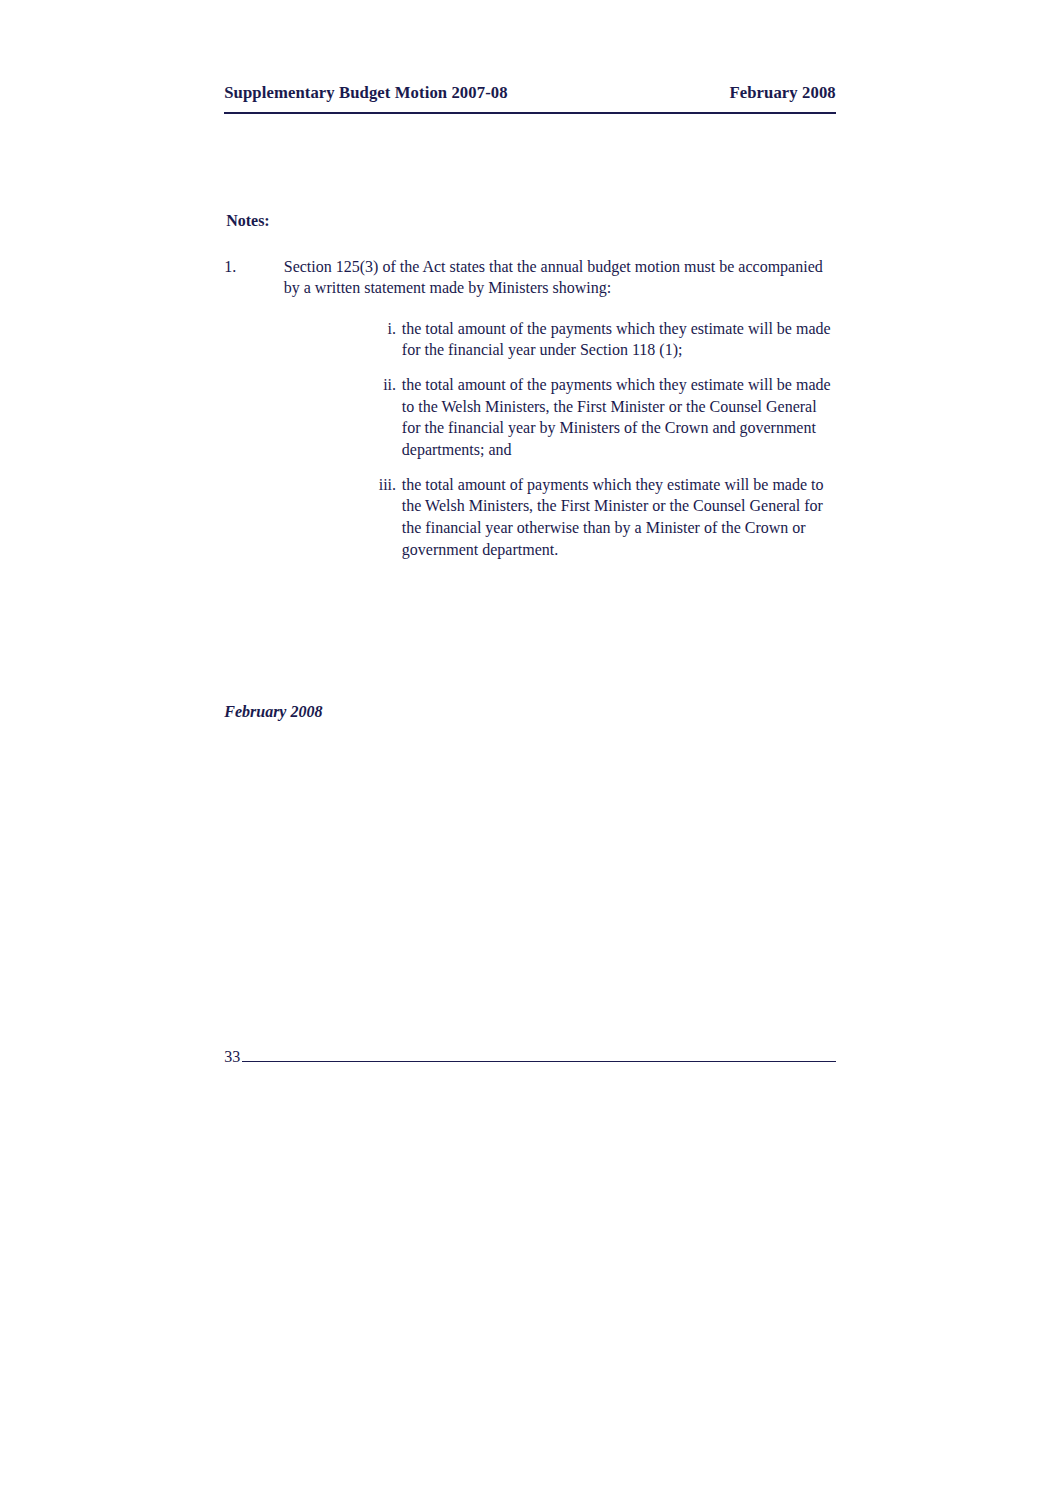Supplementary Budget Motion 2007-08
February 2008
Notes:
1.
Section 125(3) of the Act states that the annual budget motion must be accompanied by a written statement made by Ministers showing:
i. the total amount of the payments which they estimate will be made for the financial year under Section 118 (1);
ii. the total amount of the payments which they estimate will be made to the Welsh Ministers, the First Minister or the Counsel General for the financial year by Ministers of the Crown and government departments; and
iii. the total amount of payments which they estimate will be made to the Welsh Ministers, the First Minister or the Counsel General for the financial year otherwise than by a Minister of the Crown or government department.
February 2008
33